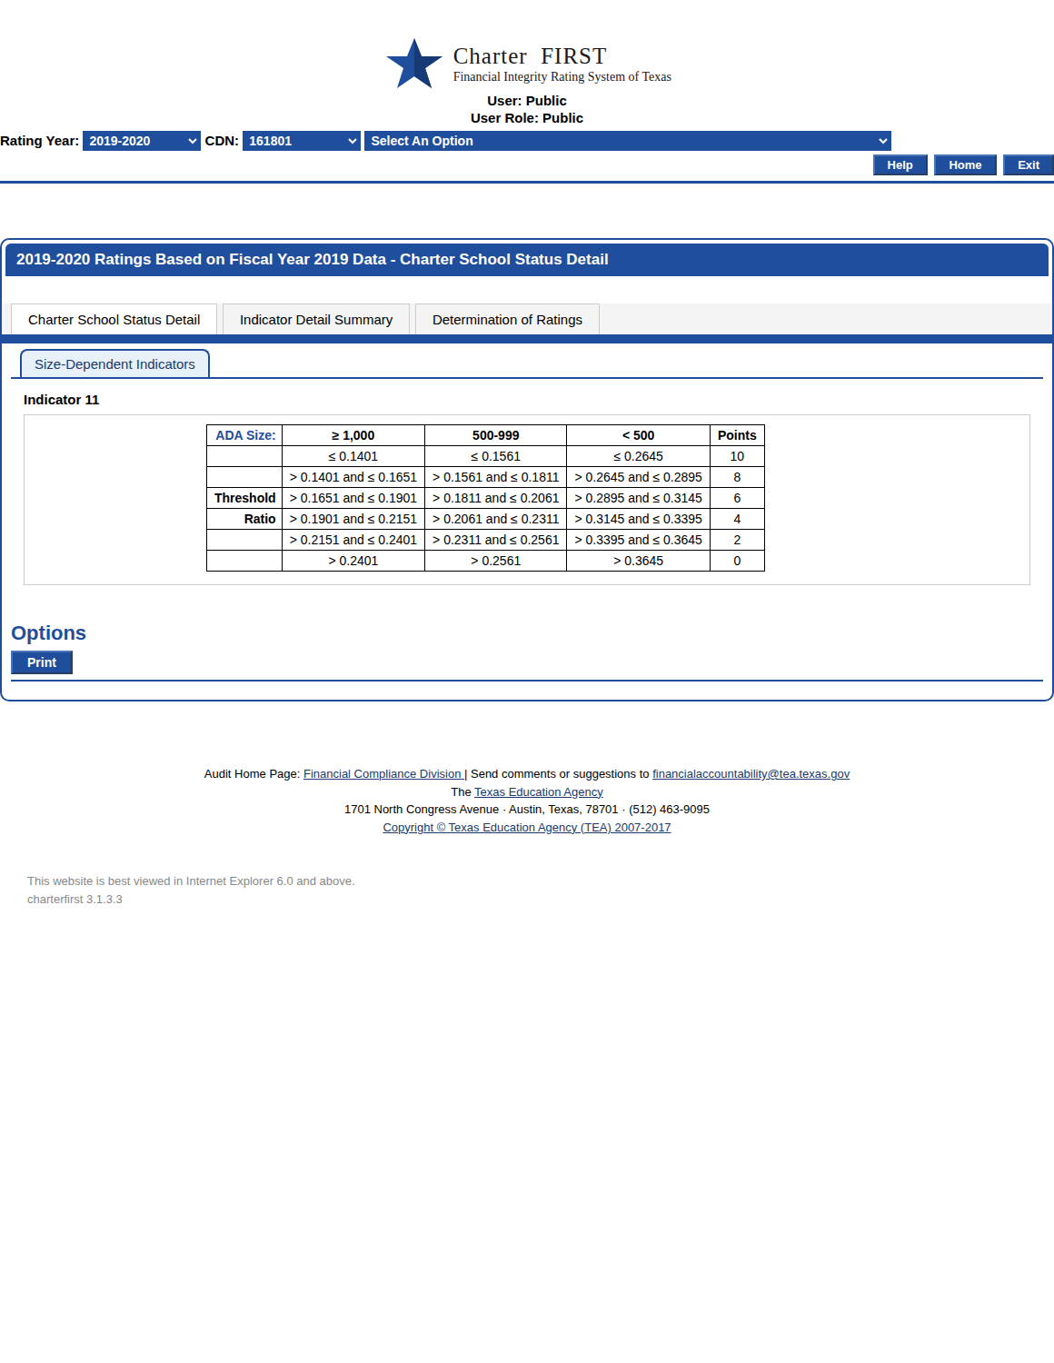Charter FIRST
Financial Integrity Rating System of Texas
User: Public
User Role: Public
Rating Year: 2019-2020 CDN: 161801 Select An Option
Help Home Exit
2019-2020 Ratings Based on Fiscal Year 2019 Data - Charter School Status Detail
Charter School Status Detail Indicator Detail Summary Determination of Ratings
Size-Dependent Indicators
Indicator 11
| ADA Size: | ≥ 1,000 | 500-999 | < 500 | Points |
| --- | --- | --- | --- | --- |
| | ≤ 0.1401 | ≤ 0.1561 | ≤ 0.2645 | 10 |
| | > 0.1401 and ≤ 0.1651 | > 0.1561 and ≤ 0.1811 | > 0.2645 and ≤ 0.2895 | 8 |
| Threshold | > 0.1651 and ≤ 0.1901 | > 0.1811 and ≤ 0.2061 | > 0.2895 and ≤ 0.3145 | 6 |
| Ratio | > 0.1901 and ≤ 0.2151 | > 0.2061 and ≤ 0.2311 | > 0.3145 and ≤ 0.3395 | 4 |
| | > 0.2151 and ≤ 0.2401 | > 0.2311 and ≤ 0.2561 | > 0.3395 and ≤ 0.3645 | 2 |
| | > 0.2401 | > 0.2561 | > 0.3645 | 0 |
Options
Print
Audit Home Page: Financial Compliance Division | Send comments or suggestions to financialaccountability@tea.texas.gov
The Texas Education Agency
1701 North Congress Avenue · Austin, Texas, 78701 · (512) 463-9095
Copyright © Texas Education Agency (TEA) 2007-2017
This website is best viewed in Internet Explorer 6.0 and above.
charterfirst 3.1.3.3